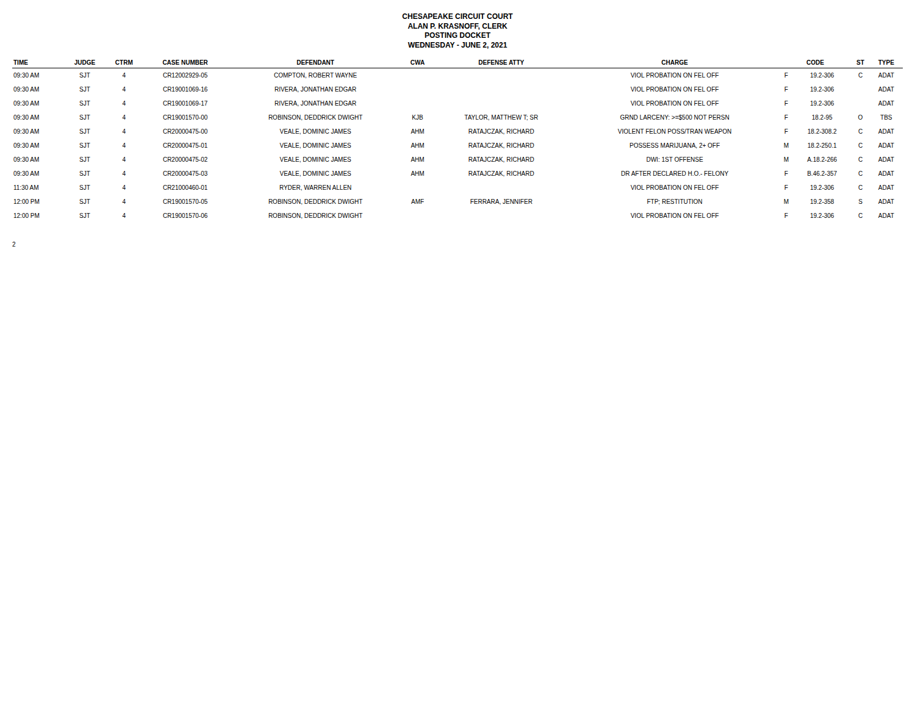CHESAPEAKE CIRCUIT COURT
ALAN P. KRASNOFF, CLERK
POSTING DOCKET
WEDNESDAY - JUNE 2, 2021
| TIME | JUDGE | CTRM | CASE NUMBER | DEFENDANT | CWA | DEFENSE ATTY | CHARGE | CODE | ST | TYPE |
| --- | --- | --- | --- | --- | --- | --- | --- | --- | --- | --- |
| 09:30 AM | SJT | 4 | CR12002929-05 | COMPTON, ROBERT WAYNE | | | VIOL PROBATION ON FEL OFF | F | 19.2-306 | C | ADAT |
| 09:30 AM | SJT | 4 | CR19001069-16 | RIVERA, JONATHAN EDGAR | | | VIOL PROBATION ON FEL OFF | F | 19.2-306 | | ADAT |
| 09:30 AM | SJT | 4 | CR19001069-17 | RIVERA, JONATHAN EDGAR | | | VIOL PROBATION ON FEL OFF | F | 19.2-306 | | ADAT |
| 09:30 AM | SJT | 4 | CR19001570-00 | ROBINSON, DEDDRICK DWIGHT | KJB | TAYLOR, MATTHEW T; SR | GRND LARCENY: >=$500 NOT PERSN | F | 18.2-95 | O | TBS |
| 09:30 AM | SJT | 4 | CR20000475-00 | VEALE, DOMINIC JAMES | AHM | RATAJCZAK, RICHARD | VIOLENT FELON POSS/TRAN WEAPON | F | 18.2-308.2 | C | ADAT |
| 09:30 AM | SJT | 4 | CR20000475-01 | VEALE, DOMINIC JAMES | AHM | RATAJCZAK, RICHARD | POSSESS MARIJUANA, 2+ OFF | M | 18.2-250.1 | C | ADAT |
| 09:30 AM | SJT | 4 | CR20000475-02 | VEALE, DOMINIC JAMES | AHM | RATAJCZAK, RICHARD | DWI: 1ST OFFENSE | M | A.18.2-266 | C | ADAT |
| 09:30 AM | SJT | 4 | CR20000475-03 | VEALE, DOMINIC JAMES | AHM | RATAJCZAK, RICHARD | DR AFTER DECLARED H.O.- FELONY | F | B.46.2-357 | C | ADAT |
| 11:30 AM | SJT | 4 | CR21000460-01 | RYDER, WARREN ALLEN | | | VIOL PROBATION ON FEL OFF | F | 19.2-306 | C | ADAT |
| 12:00 PM | SJT | 4 | CR19001570-05 | ROBINSON, DEDDRICK DWIGHT | AMF | FERRARA, JENNIFER | FTP; RESTITUTION | M | 19.2-358 | S | ADAT |
| 12:00 PM | SJT | 4 | CR19001570-06 | ROBINSON, DEDDRICK DWIGHT | | | VIOL PROBATION ON FEL OFF | F | 19.2-306 | C | ADAT |
2